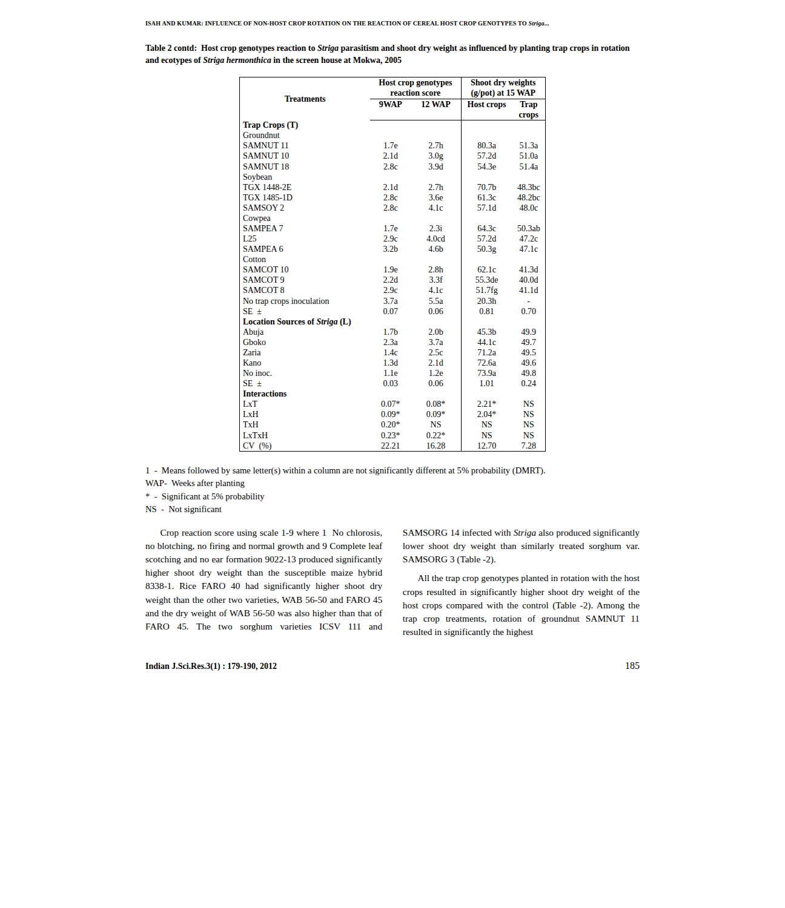ISAH AND KUMAR: INFLUENCE OF NON-HOST CROP ROTATION ON THE REACTION OF CEREAL HOST CROP GENOTYPES TO Striga...
Table 2 contd: Host crop genotypes reaction to Striga parasitism and shoot dry weight as influenced by planting trap crops in rotation and ecotypes of Striga hermonthica in the screen house at Mokwa, 2005
| Treatments | Host crop genotypes reaction score | Shoot dry weights (g/pot) at 15 WAP |
| --- | --- | --- |
| 9WAP | 12 WAP | Host crops | Trap |
| | | | crops |
| Trap Crops (T) | | | | |
| Groundnut | | | | |
| SAMNUT 11 | 1.7e | 2.7h | 80.3a | 51.3a |
| SAMNUT 10 | 2.1d | 3.0g | 57.2d | 51.0a |
| SAMNUT 18 | 2.8c | 3.9d | 54.3e | 51.4a |
| Soybean | | | | |
| TGX 1448-2E | 2.1d | 2.7h | 70.7b | 48.3bc |
| TGX 1485-1D | 2.8c | 3.6e | 61.3c | 48.2bc |
| SAMSOY 2 | 2.8c | 4.1c | 57.1d | 48.0c |
| Cowpea | | | | |
| SAMPEA 7 | 1.7e | 2.3i | 64.3c | 50.3ab |
| L25 | 2.9c | 4.0cd | 57.2d | 47.2c |
| SAMPEA 6 | 3.2b | 4.6b | 50.3g | 47.1c |
| Cotton | | | | |
| SAMCOT 10 | 1.9e | 2.8h | 62.1c | 41.3d |
| SAMCOT 9 | 2.2d | 3.3f | 55.3de | 40.0d |
| SAMCOT 8 | 2.9c | 4.1c | 51.7fg | 41.1d |
| No trap crops inoculation | 3.7a | 5.5a | 20.3h | - |
| SE ± | 0.07 | 0.06 | 0.81 | 0.70 |
| Location Sources of Striga (L) | | | | |
| Abuja | 1.7b | 2.0b | 45.3b | 49.9 |
| Gboko | 2.3a | 3.7a | 44.1c | 49.7 |
| Zaria | 1.4c | 2.5c | 71.2a | 49.5 |
| Kano | 1.3d | 2.1d | 72.6a | 49.6 |
| No inoc. | 1.1e | 1.2e | 73.9a | 49.8 |
| SE ± | 0.03 | 0.06 | 1.01 | 0.24 |
| Interactions | | | | |
| LxT | 0.07* | 0.08* | 2.21* | NS |
| LxH | 0.09* | 0.09* | 2.04* | NS |
| TxH | 0.20* | NS | NS | NS |
| LxTxH | 0.23* | 0.22* | NS | NS |
| CV (%) | 22.21 | 16.28 | 12.70 | 7.28 |
1 - Means followed by same letter(s) within a column are not significantly different at 5% probability (DMRT).
WAP- Weeks after planting
* - Significant at 5% probability
NS - Not significant
Crop reaction score using scale 1-9 where 1 No chlorosis, no blotching, no firing and normal growth and 9 Complete leaf scotching and no ear formation 9022-13 produced significantly higher shoot dry weight than the susceptible maize hybrid 8338-1. Rice FARO 40 had significantly higher shoot dry weight than the other two varieties, WAB 56-50 and FARO 45 and the dry weight of WAB 56-50 was also higher than that of FARO 45. The two sorghum varieties ICSV 111 and SAMSORG 14 infected with Striga also produced significantly lower shoot dry weight than similarly treated sorghum var. SAMSORG 3 (Table -2).
All the trap crop genotypes planted in rotation with the host crops resulted in significantly higher shoot dry weight of the host crops compared with the control (Table -2). Among the trap crop treatments, rotation of groundnut SAMNUT 11 resulted in significantly the highest
Indian J.Sci.Res.3(1) : 179-190, 2012 185